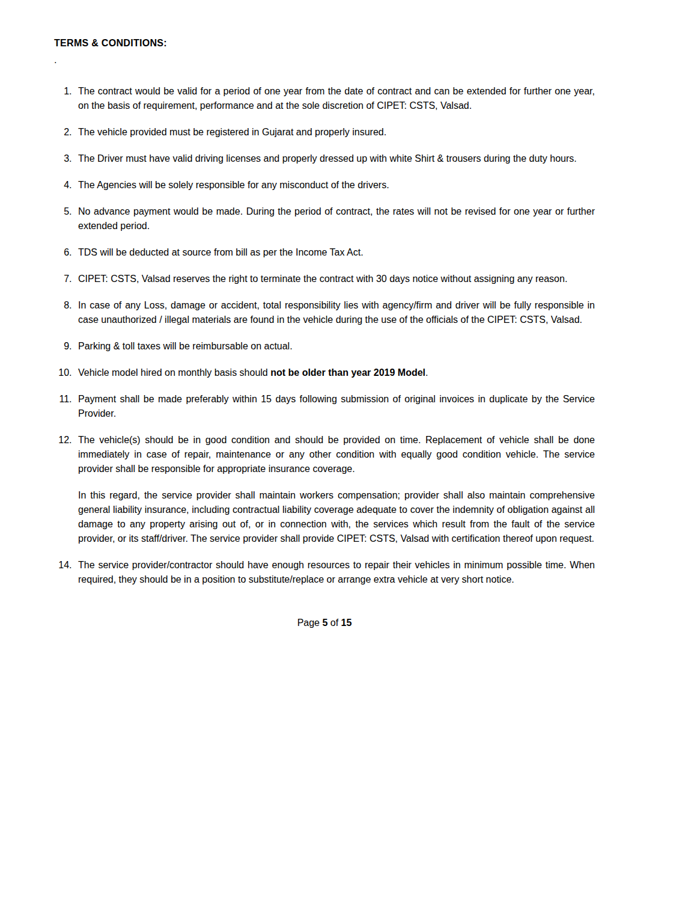TERMS & CONDITIONS:
.
The contract would be valid for a period of one year from the date of contract and can be extended for further one year, on the basis of requirement, performance and at the sole discretion of CIPET: CSTS, Valsad.
The vehicle provided must be registered in Gujarat and properly insured.
The Driver must have valid driving licenses and properly dressed up with white Shirt & trousers during the duty hours.
The Agencies will be solely responsible for any misconduct of the drivers.
No advance payment would be made. During the period of contract, the rates will not be revised for one year or further extended period.
TDS will be deducted at source from bill as per the Income Tax Act.
CIPET: CSTS, Valsad reserves the right to terminate the contract with 30 days notice without assigning any reason.
In case of any Loss, damage or accident, total responsibility lies with agency/firm and driver will be fully responsible in case unauthorized / illegal materials are found in the vehicle during the use of the officials of the CIPET: CSTS, Valsad.
Parking & toll taxes will be reimbursable on actual.
Vehicle model hired on monthly basis should not be older than year 2019 Model.
Payment shall be made preferably within 15 days following submission of original invoices in duplicate by the Service Provider.
The vehicle(s) should be in good condition and should be provided on time. Replacement of vehicle shall be done immediately in case of repair, maintenance or any other condition with equally good condition vehicle. The service provider shall be responsible for appropriate insurance coverage.
In this regard, the service provider shall maintain workers compensation; provider shall also maintain comprehensive general liability insurance, including contractual liability coverage adequate to cover the indemnity of obligation against all damage to any property arising out of, or in connection with, the services which result from the fault of the service provider, or its staff/driver. The service provider shall provide CIPET: CSTS, Valsad with certification thereof upon request.
The service provider/contractor should have enough resources to repair their vehicles in minimum possible time. When required, they should be in a position to substitute/replace or arrange extra vehicle at very short notice.
Page 5 of 15